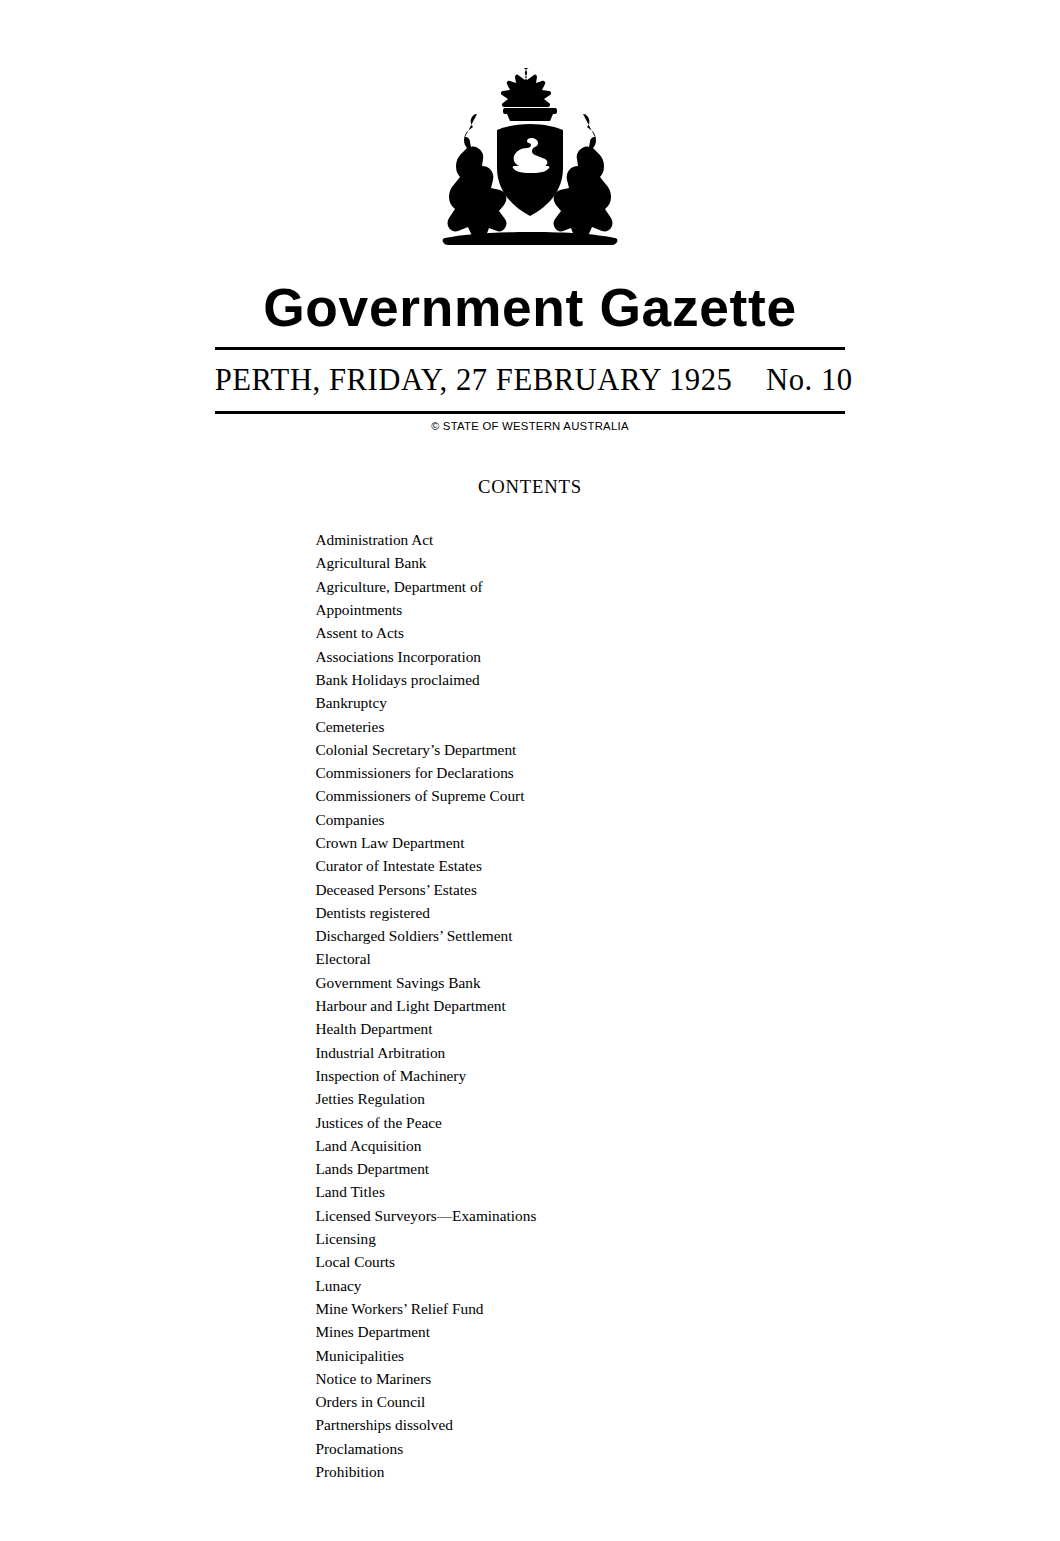Government Gazette
PERTH, FRIDAY, 27 FEBRUARY 1925No. 10
© STATE OF WESTERN AUSTRALIA
CONTENTS
Administration Act
Agricultural Bank
Agriculture, Department of
Appointments
Assent to Acts
Associations Incorporation
Bank Holidays proclaimed
Bankruptcy
Cemeteries
Colonial Secretary’s Department
Commissioners for Declarations
Commissioners of Supreme Court
Companies
Crown Law Department
Curator of Intestate Estates
Deceased Persons’ Estates
Dentists registered
Discharged Soldiers’ Settlement
Electoral
Government Savings Bank
Harbour and Light Department
Health Department
Industrial Arbitration
Inspection of Machinery
Jetties Regulation
Justices of the Peace
Land Acquisition
Lands Department
Land Titles
Licensed Surveyors—Examinations
Licensing
Local Courts
Lunacy
Mine Workers’ Relief Fund
Mines Department
Municipalities
Notice to Mariners
Orders in Council
Partnerships dissolved
Proclamations
Prohibition